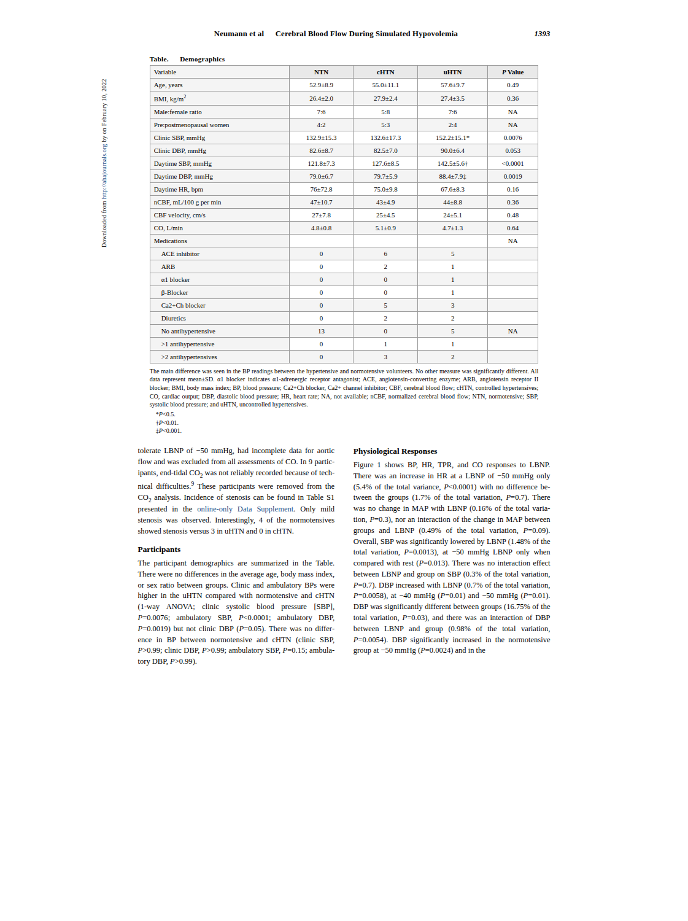Downloaded from http://ahajournals.org by on February 10, 2022
1393 Neumann et al Cerebral Blood Flow During Simulated Hypovolemia
Table. Demographics
| Variable | NTN | cHTN | uHTN | P Value |
| --- | --- | --- | --- | --- |
| Age, years | 52.9±8.9 | 55.0±11.1 | 57.6±9.7 | 0.49 |
| BMI, kg/m 2 | 26.4±2.0 | 27.9±2.4 | 27.4±3.5 | 0.36 |
| Male:female ratio | 7:6 | 5:8 | 7:6 | NA |
| Pre:postmenopausal women | 4:2 | 5:3 | 2:4 | NA |
| Clinic SBP, mmHg | 132.9±15.3 | 132.6±17.3 | 152.2±15.1* | 0.0076 |
| Clinic DBP, mmHg | 82.6±8.7 | 82.5±7.0 | 90.0±6.4 | 0.053 |
| Daytime SBP, mmHg | 121.8±7.3 | 127.6±8.5 | 142.5±5.6† | <0.0001 |
| Daytime DBP, mmHg | 79.0±6.7 | 79.7±5.9 | 88.4±7.9‡ | 0.0019 |
| Daytime HR, bpm | 76±72.8 | 75.0±9.8 | 67.6±8.3 | 0.16 |
| nCBF, mL/100 g per min | 47±10.7 | 43±4.9 | 44±8.8 | 0.36 |
| CBF velocity, cm/s | 27±7.8 | 25±4.5 | 24±5.1 | 0.48 |
| CO, L/min | 4.8±0.8 | 5.1±0.9 | 4.7±1.3 | 0.64 |
| Medications | | | | NA |
| ACE inhibitor | 0 | 6 | 5 | |
| ARB | 0 | 2 | 1 | |
| α1 blocker | 0 | 0 | 1 | |
| β-Blocker | 0 | 0 | 1 | |
| Ca2+Ch blocker | 0 | 5 | 3 | |
| Diuretics | 0 | 2 | 2 | |
| No antihypertensive | 13 | 0 | 5 | NA |
| >1 antihypertensive | 0 | 1 | 1 | |
| >2 antihypertensives | 0 | 3 | 2 | |
The main difference was seen in the BP readings between the hypertensive and normotensive volunteers. No other measure was significantly different. All data represent mean±SD. α1 blocker indicates α1-adrenergic receptor antagonist; ACE, angiotensin-converting enzyme; ARB, angiotensin receptor II blocker; BMI, body mass index; BP, blood pressure; Ca2+Ch blocker, Ca2+ channel inhibitor; CBF, cerebral blood flow; cHTN, controlled hypertensives; CO, cardiac output; DBP, diastolic blood pressure; HR, heart rate; NA, not available; nCBF, normalized cerebral blood flow; NTN, normotensive; SBP, systolic blood pressure; and uHTN, uncontrolled hypertensives.
*P<0.5.
†P<0.01.
‡P<0.001.
tolerate LBNP of −50 mmHg, had incomplete data for aortic flow and was excluded from all assessments of CO. In 9 participants, end-tidal CO2 was not reliably recorded because of technical difficulties.9 These participants were removed from the CO2 analysis. Incidence of stenosis can be found in Table S1 presented in the online-only Data Supplement. Only mild stenosis was observed. Interestingly, 4 of the normotensives showed stenosis versus 3 in uHTN and 0 in cHTN.
Participants
The participant demographics are summarized in the Table. There were no differences in the average age, body mass index, or sex ratio between groups. Clinic and ambulatory BPs were higher in the uHTN compared with normotensive and cHTN (1-way ANOVA; clinic systolic blood pressure [SBP], P=0.0076; ambulatory SBP, P<0.0001; ambulatory DBP, P=0.0019) but not clinic DBP (P=0.05). There was no difference in BP between normotensive and cHTN (clinic SBP, P>0.99; clinic DBP, P>0.99; ambulatory SBP, P=0.15; ambulatory DBP, P>0.99).
Physiological Responses
Figure 1 shows BP, HR, TPR, and CO responses to LBNP. There was an increase in HR at a LBNP of −50 mmHg only (5.4% of the total variance, P<0.0001) with no difference between the groups (1.7% of the total variation, P=0.7). There was no change in MAP with LBNP (0.16% of the total variation, P=0.3), nor an interaction of the change in MAP between groups and LBNP (0.49% of the total variation, P=0.09). Overall, SBP was significantly lowered by LBNP (1.48% of the total variation, P=0.0013), at −50 mmHg LBNP only when compared with rest (P=0.013). There was no interaction effect between LBNP and group on SBP (0.3% of the total variation, P=0.7). DBP increased with LBNP (0.7% of the total variation, P=0.0058), at −40 mmHg (P=0.01) and −50 mmHg (P=0.01). DBP was significantly different between groups (16.75% of the total variation, P=0.03), and there was an interaction of DBP between LBNP and group (0.98% of the total variation, P=0.0054). DBP significantly increased in the normotensive group at −50 mmHg (P=0.0024) and in the